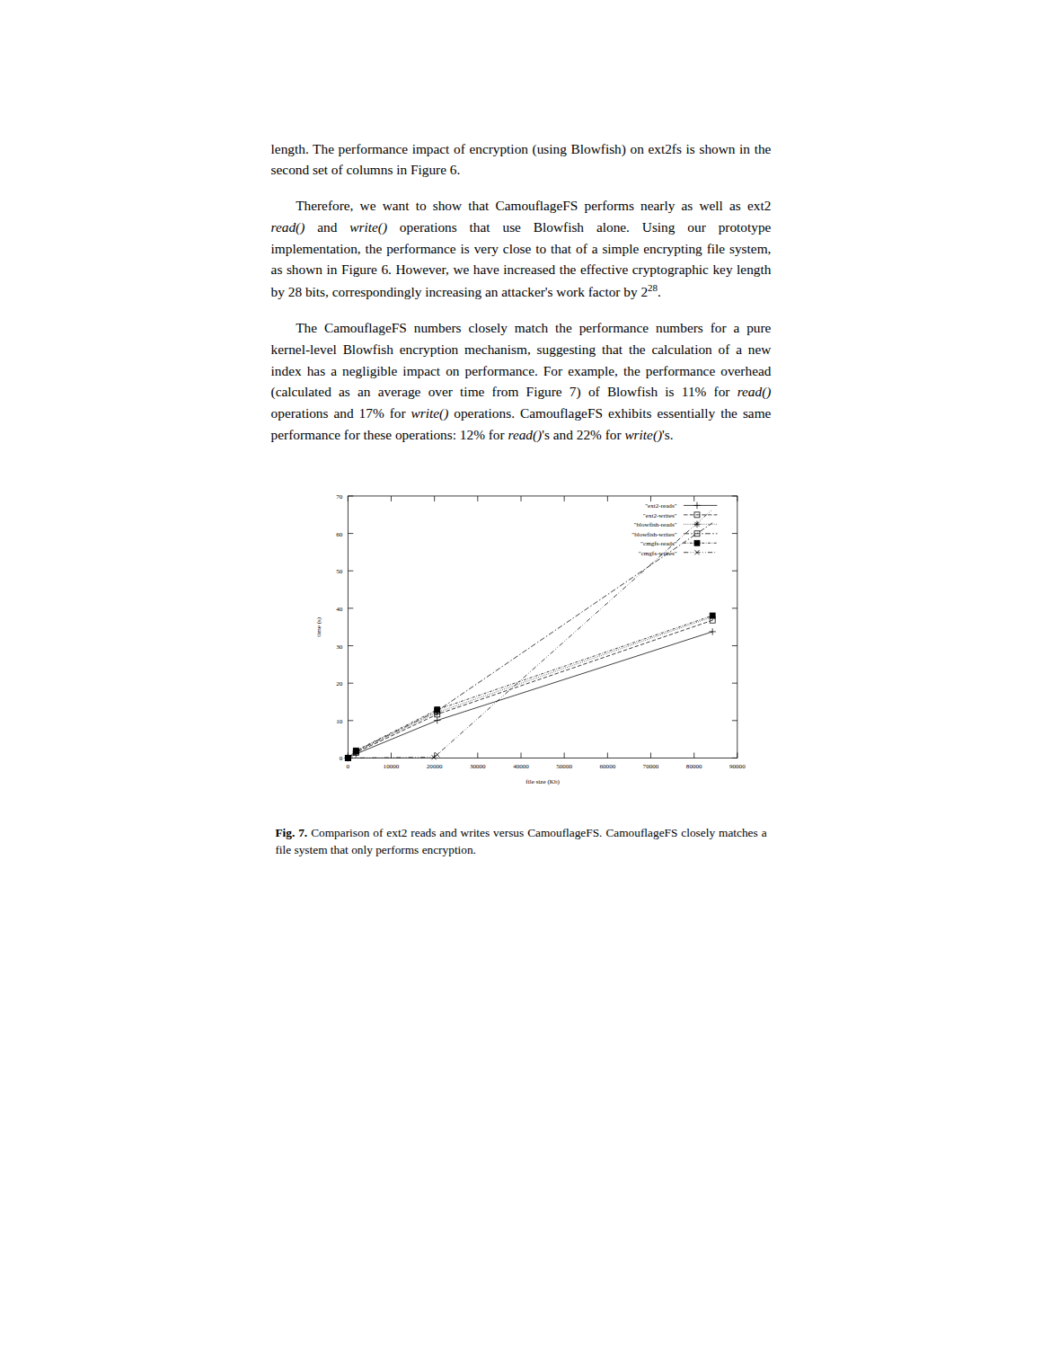length. The performance impact of encryption (using Blowfish) on ext2fs is shown in the second set of columns in Figure 6.
Therefore, we want to show that CamouflageFS performs nearly as well as ext2 read() and write() operations that use Blowfish alone. Using our prototype implementation, the performance is very close to that of a simple encrypting file system, as shown in Figure 6. However, we have increased the effective cryptographic key length by 28 bits, correspondingly increasing an attacker's work factor by 228.
The CamouflageFS numbers closely match the performance numbers for a pure kernel-level Blowfish encryption mechanism, suggesting that the calculation of a new index has a negligible impact on performance. For example, the performance overhead (calculated as an average over time from Figure 7) of Blowfish is 11% for read() operations and 17% for write() operations. CamouflageFS exhibits essentially the same performance for these operations: 12% for read()'s and 22% for write()'s.
0 10 20 30 40 50 60 70 0 10000 20000 30000 40000 50000 60000 70000 80000 90000 file size (Kb) time (s) "ext2-reads" "ext2-writes" "blowfish-reads" "blowfish-writes" "cmgfs-reads" "cmgfs-writes"
Fig. 7. Comparison of ext2 reads and writes versus CamouflageFS. CamouflageFS closely matches a file system that only performs encryption.